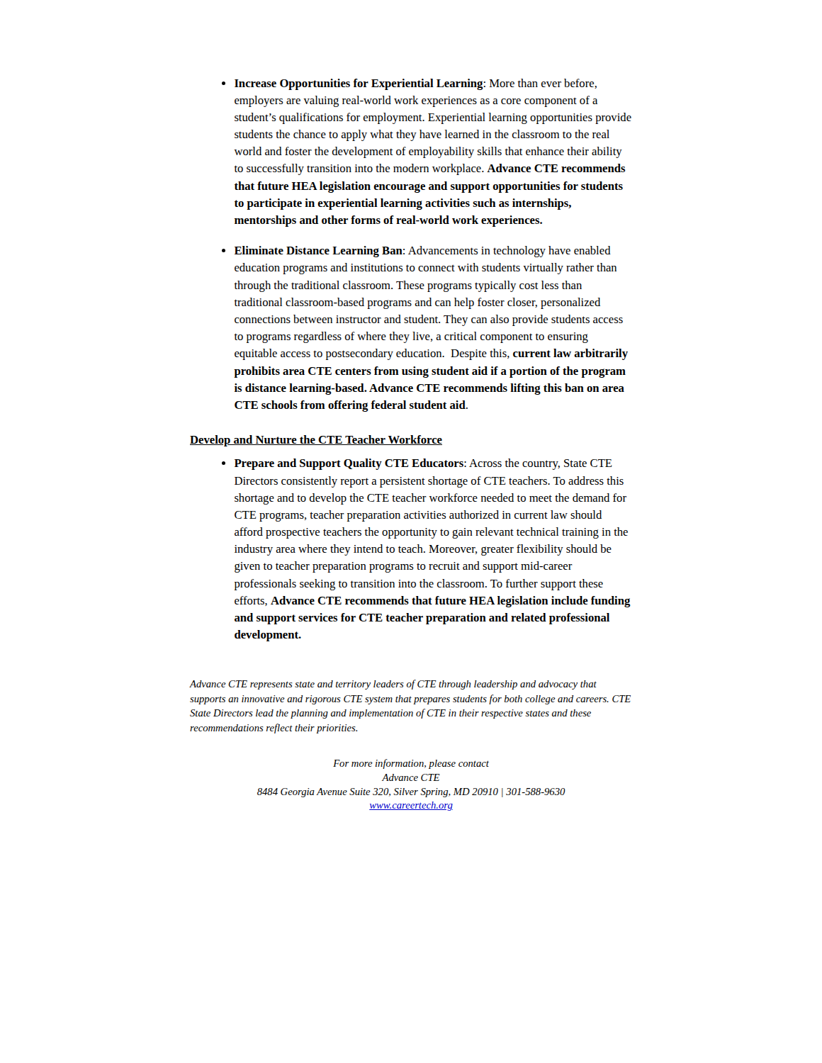Increase Opportunities for Experiential Learning: More than ever before, employers are valuing real-world work experiences as a core component of a student’s qualifications for employment. Experiential learning opportunities provide students the chance to apply what they have learned in the classroom to the real world and foster the development of employability skills that enhance their ability to successfully transition into the modern workplace. Advance CTE recommends that future HEA legislation encourage and support opportunities for students to participate in experiential learning activities such as internships, mentorships and other forms of real-world work experiences.
Eliminate Distance Learning Ban: Advancements in technology have enabled education programs and institutions to connect with students virtually rather than through the traditional classroom. These programs typically cost less than traditional classroom-based programs and can help foster closer, personalized connections between instructor and student. They can also provide students access to programs regardless of where they live, a critical component to ensuring equitable access to postsecondary education. Despite this, current law arbitrarily prohibits area CTE centers from using student aid if a portion of the program is distance learning-based. Advance CTE recommends lifting this ban on area CTE schools from offering federal student aid.
Develop and Nurture the CTE Teacher Workforce
Prepare and Support Quality CTE Educators: Across the country, State CTE Directors consistently report a persistent shortage of CTE teachers. To address this shortage and to develop the CTE teacher workforce needed to meet the demand for CTE programs, teacher preparation activities authorized in current law should afford prospective teachers the opportunity to gain relevant technical training in the industry area where they intend to teach. Moreover, greater flexibility should be given to teacher preparation programs to recruit and support mid-career professionals seeking to transition into the classroom. To further support these efforts, Advance CTE recommends that future HEA legislation include funding and support services for CTE teacher preparation and related professional development.
Advance CTE represents state and territory leaders of CTE through leadership and advocacy that supports an innovative and rigorous CTE system that prepares students for both college and careers. CTE State Directors lead the planning and implementation of CTE in their respective states and these recommendations reflect their priorities.
For more information, please contact
Advance CTE
8484 Georgia Avenue Suite 320, Silver Spring, MD 20910 | 301-588-9630
www.careertech.org